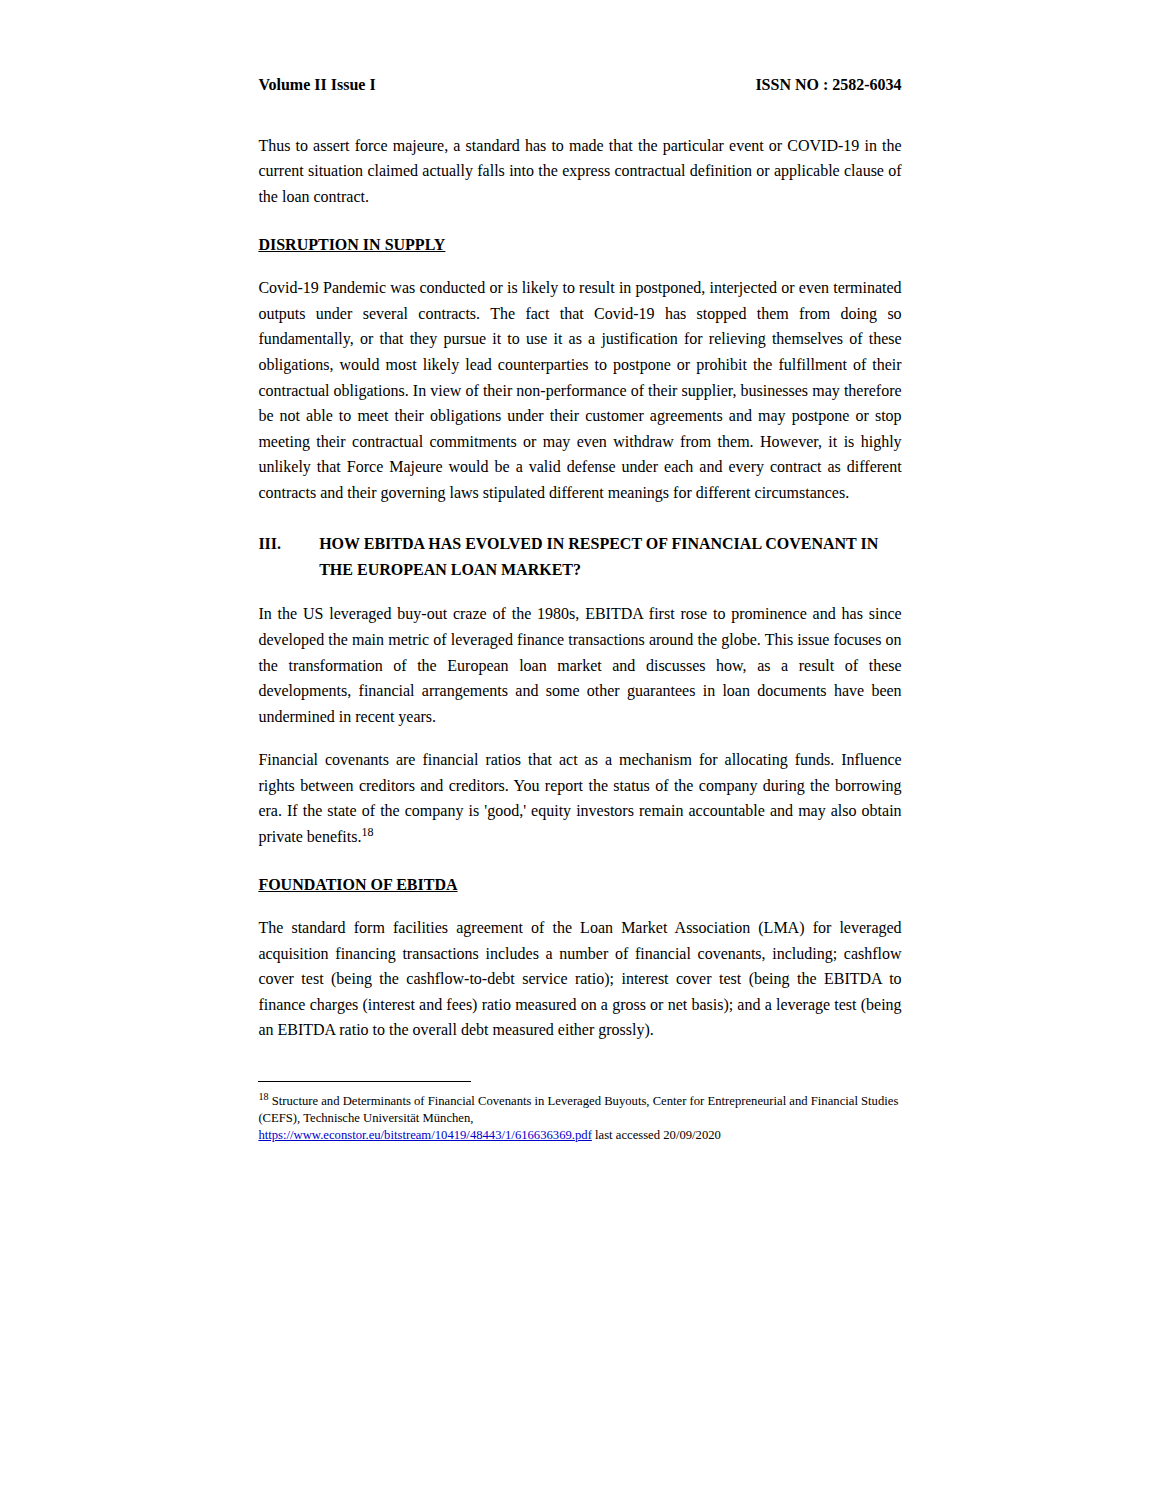Volume II Issue I ISSN NO : 2582-6034
Thus to assert force majeure, a standard has to made that the particular event or COVID-19 in the current situation claimed actually falls into the express contractual definition or applicable clause of the loan contract.
DISRUPTION IN SUPPLY
Covid-19 Pandemic was conducted or is likely to result in postponed, interjected or even terminated outputs under several contracts. The fact that Covid-19 has stopped them from doing so fundamentally, or that they pursue it to use it as a justification for relieving themselves of these obligations, would most likely lead counterparties to postpone or prohibit the fulfillment of their contractual obligations. In view of their non-performance of their supplier, businesses may therefore be not able to meet their obligations under their customer agreements and may postpone or stop meeting their contractual commitments or may even withdraw from them. However, it is highly unlikely that Force Majeure would be a valid defense under each and every contract as different contracts and their governing laws stipulated different meanings for different circumstances.
III. HOW EBITDA HAS EVOLVED IN RESPECT OF FINANCIAL COVENANT IN THE EUROPEAN LOAN MARKET?
In the US leveraged buy-out craze of the 1980s, EBITDA first rose to prominence and has since developed the main metric of leveraged finance transactions around the globe. This issue focuses on the transformation of the European loan market and discusses how, as a result of these developments, financial arrangements and some other guarantees in loan documents have been undermined in recent years.
Financial covenants are financial ratios that act as a mechanism for allocating funds. Influence rights between creditors and creditors. You report the status of the company during the borrowing era. If the state of the company is 'good,' equity investors remain accountable and may also obtain private benefits.18
FOUNDATION OF EBITDA
The standard form facilities agreement of the Loan Market Association (LMA) for leveraged acquisition financing transactions includes a number of financial covenants, including; cashflow cover test (being the cashflow-to-debt service ratio); interest cover test (being the EBITDA to finance charges (interest and fees) ratio measured on a gross or net basis); and a leverage test (being an EBITDA ratio to the overall debt measured either grossly).
18 Structure and Determinants of Financial Covenants in Leveraged Buyouts, Center for Entrepreneurial and Financial Studies (CEFS), Technische Universität München,
https://www.econstor.eu/bitstream/10419/48443/1/616636369.pdf last accessed 20/09/2020